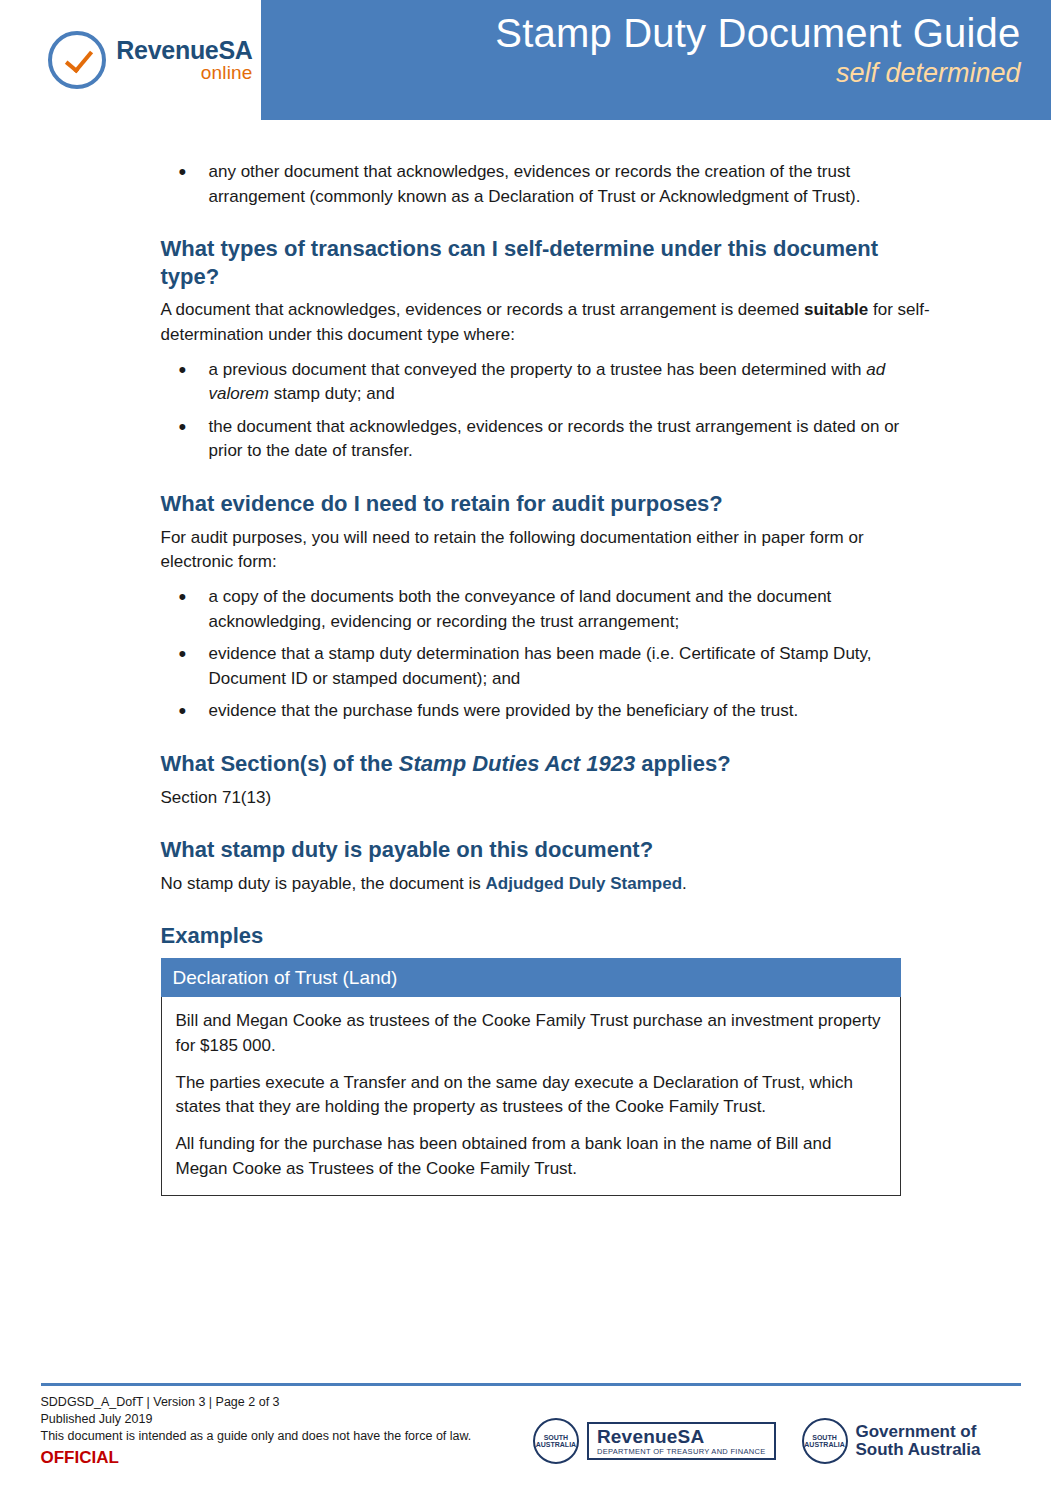RevenueSA
online
Stamp Duty Document Guide
self determined
any other document that acknowledges, evidences or records the creation of the trust arrangement (commonly known as a Declaration of Trust or Acknowledgment of Trust).
What types of transactions can I self-determine under this document type?
A document that acknowledges, evidences or records a trust arrangement is deemed suitable for self-determination under this document type where:
a previous document that conveyed the property to a trustee has been determined with ad valorem stamp duty; and
the document that acknowledges, evidences or records the trust arrangement is dated on or prior to the date of transfer.
What evidence do I need to retain for audit purposes?
For audit purposes, you will need to retain the following documentation either in paper form or electronic form:
a copy of the documents both the conveyance of land document and the document acknowledging, evidencing or recording the trust arrangement;
evidence that a stamp duty determination has been made (i.e. Certificate of Stamp Duty, Document ID or stamped document); and
evidence that the purchase funds were provided by the beneficiary of the trust.
What Section(s) of the Stamp Duties Act 1923 applies?
Section 71(13)
What stamp duty is payable on this document?
No stamp duty is payable, the document is Adjudged Duly Stamped.
Examples
Declaration of Trust (Land)
Bill and Megan Cooke as trustees of the Cooke Family Trust purchase an investment property for $185 000.
The parties execute a Transfer and on the same day execute a Declaration of Trust, which states that they are holding the property as trustees of the Cooke Family Trust.
All funding for the purchase has been obtained from a bank loan in the name of Bill and Megan Cooke as Trustees of the Cooke Family Trust.
SDDGSD_A_DofT | Version 3 | Page 2 of 3
Published July 2019
This document is intended as a guide only and does not have the force of law.
OFFICIAL
SOUTH
AUSTRALIA
RevenueSA
DEPARTMENT OF TREASURY AND FINANCE
SOUTH
AUSTRALIA
Government of
South Australia